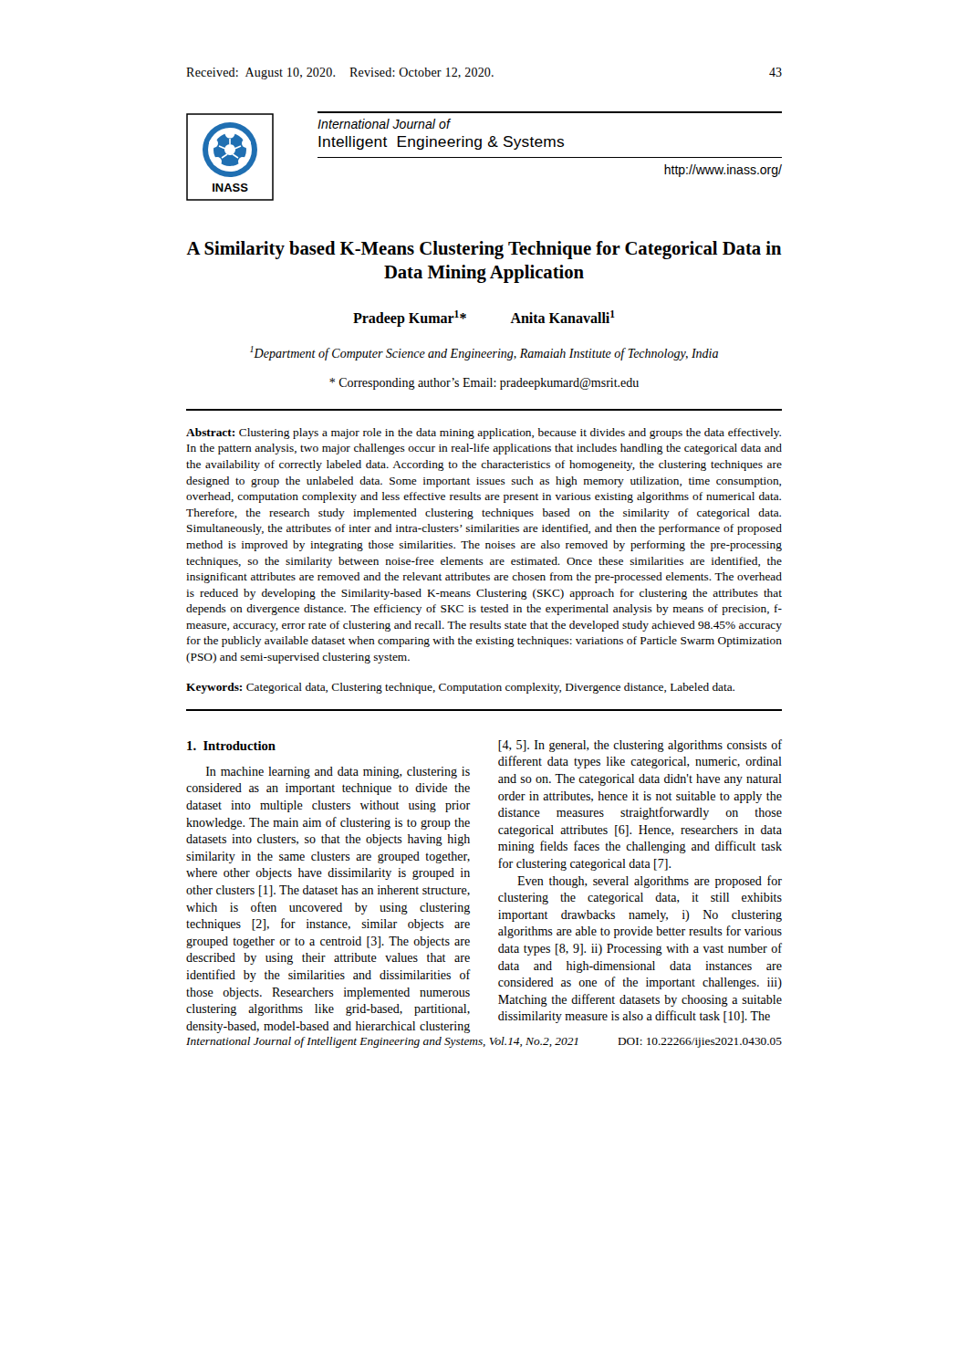Received: August 10, 2020. Revised: October 12, 2020.
43
INASS
International Journal of
Intelligent Engineering & Systems
http://www.inass.org/
A Similarity based K-Means Clustering Technique for Categorical Data in Data Mining Application
Pradeep Kumar1* Anita Kanavalli1
1Department of Computer Science and Engineering, Ramaiah Institute of Technology, India
* Corresponding author’s Email: pradeepkumard@msrit.edu
Abstract: Clustering plays a major role in the data mining application, because it divides and groups the data effectively. In the pattern analysis, two major challenges occur in real-life applications that includes handling the categorical data and the availability of correctly labeled data. According to the characteristics of homogeneity, the clustering techniques are designed to group the unlabeled data. Some important issues such as high memory utilization, time consumption, overhead, computation complexity and less effective results are present in various existing algorithms of numerical data. Therefore, the research study implemented clustering techniques based on the similarity of categorical data. Simultaneously, the attributes of inter and intra-clusters’ similarities are identified, and then the performance of proposed method is improved by integrating those similarities. The noises are also removed by performing the pre-processing techniques, so the similarity between noise-free elements are estimated. Once these similarities are identified, the insignificant attributes are removed and the relevant attributes are chosen from the pre-processed elements. The overhead is reduced by developing the Similarity-based K-means Clustering (SKC) approach for clustering the attributes that depends on divergence distance. The efficiency of SKC is tested in the experimental analysis by means of precision, f-measure, accuracy, error rate of clustering and recall. The results state that the developed study achieved 98.45% accuracy for the publicly available dataset when comparing with the existing techniques: variations of Particle Swarm Optimization (PSO) and semi-supervised clustering system.
Keywords: Categorical data, Clustering technique, Computation complexity, Divergence distance, Labeled data.
1. Introduction
In machine learning and data mining, clustering is considered as an important technique to divide the dataset into multiple clusters without using prior knowledge. The main aim of clustering is to group the datasets into clusters, so that the objects having high similarity in the same clusters are grouped together, where other objects have dissimilarity is grouped in other clusters [1]. The dataset has an inherent structure, which is often uncovered by using clustering techniques [2], for instance, similar objects are grouped together or to a centroid [3]. The objects are described by using their attribute values that are identified by the similarities and dissimilarities of those objects. Researchers implemented numerous clustering algorithms like grid-based, partitional, density-based, model-based and hierarchical clustering [4, 5]. In general, the clustering algorithms consists of different data types like categorical, numeric, ordinal and so on. The categorical data didn't have any natural order in attributes, hence it is not suitable to apply the distance measures straightforwardly on those categorical attributes [6]. Hence, researchers in data mining fields faces the challenging and difficult task for clustering categorical data [7].
Even though, several algorithms are proposed for clustering the categorical data, it still exhibits important drawbacks namely, i) No clustering algorithms are able to provide better results for various data types [8, 9]. ii) Processing with a vast number of data and high-dimensional data instances are considered as one of the important challenges. iii) Matching the different datasets by choosing a suitable dissimilarity measure is also a difficult task [10]. The
International Journal of Intelligent Engineering and Systems, Vol.14, No.2, 2021
DOI: 10.22266/ijies2021.0430.05